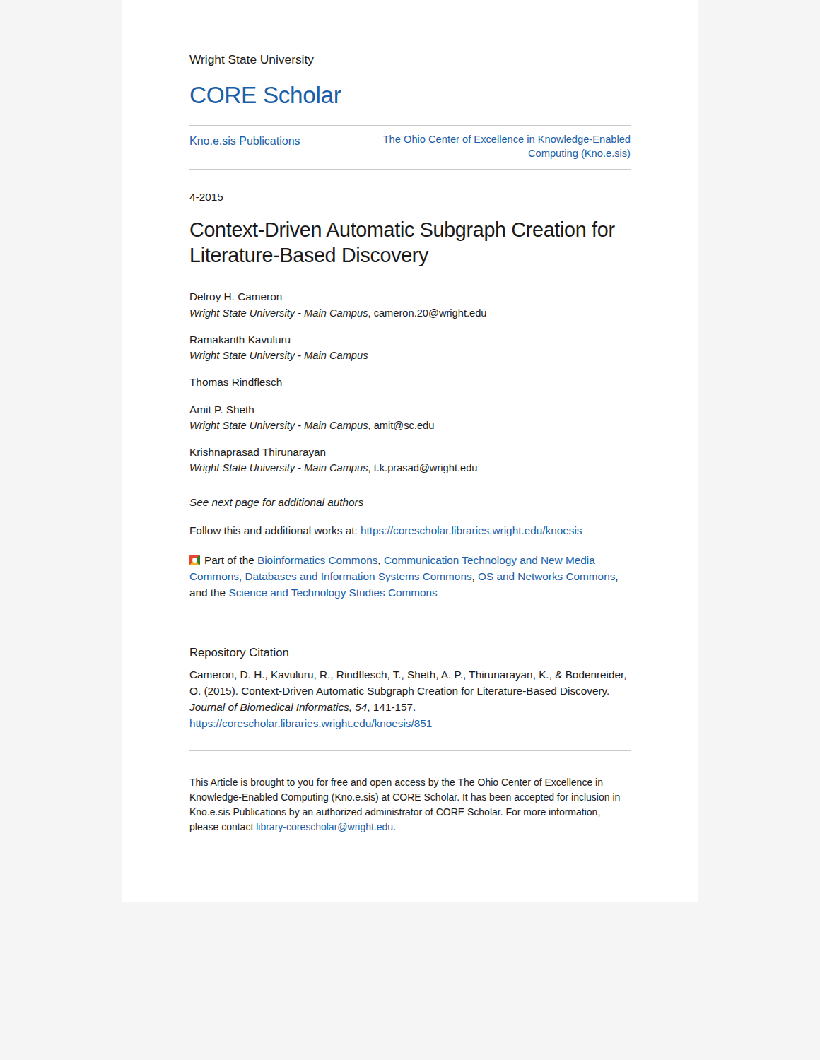Wright State University
CORE Scholar
Kno.e.sis Publications
The Ohio Center of Excellence in Knowledge-Enabled Computing (Kno.e.sis)
4-2015
Context-Driven Automatic Subgraph Creation for Literature-Based Discovery
Delroy H. Cameron Wright State University - Main Campus, cameron.20@wright.edu
Ramakanth Kavuluru Wright State University - Main Campus
Thomas Rindflesch
Amit P. Sheth Wright State University - Main Campus, amit@sc.edu
Krishnaprasad Thirunarayan Wright State University - Main Campus, t.k.prasad@wright.edu
See next page for additional authors
Follow this and additional works at: https://corescholar.libraries.wright.edu/knoesis
Part of the Bioinformatics Commons, Communication Technology and New Media Commons, Databases and Information Systems Commons, OS and Networks Commons, and the Science and Technology Studies Commons
Repository Citation
Cameron, D. H., Kavuluru, R., Rindflesch, T., Sheth, A. P., Thirunarayan, K., & Bodenreider, O. (2015). Context-Driven Automatic Subgraph Creation for Literature-Based Discovery. Journal of Biomedical Informatics, 54, 141-157.
https://corescholar.libraries.wright.edu/knoesis/851
This Article is brought to you for free and open access by the The Ohio Center of Excellence in Knowledge-Enabled Computing (Kno.e.sis) at CORE Scholar. It has been accepted for inclusion in Kno.e.sis Publications by an authorized administrator of CORE Scholar. For more information, please contact library-corescholar@wright.edu.